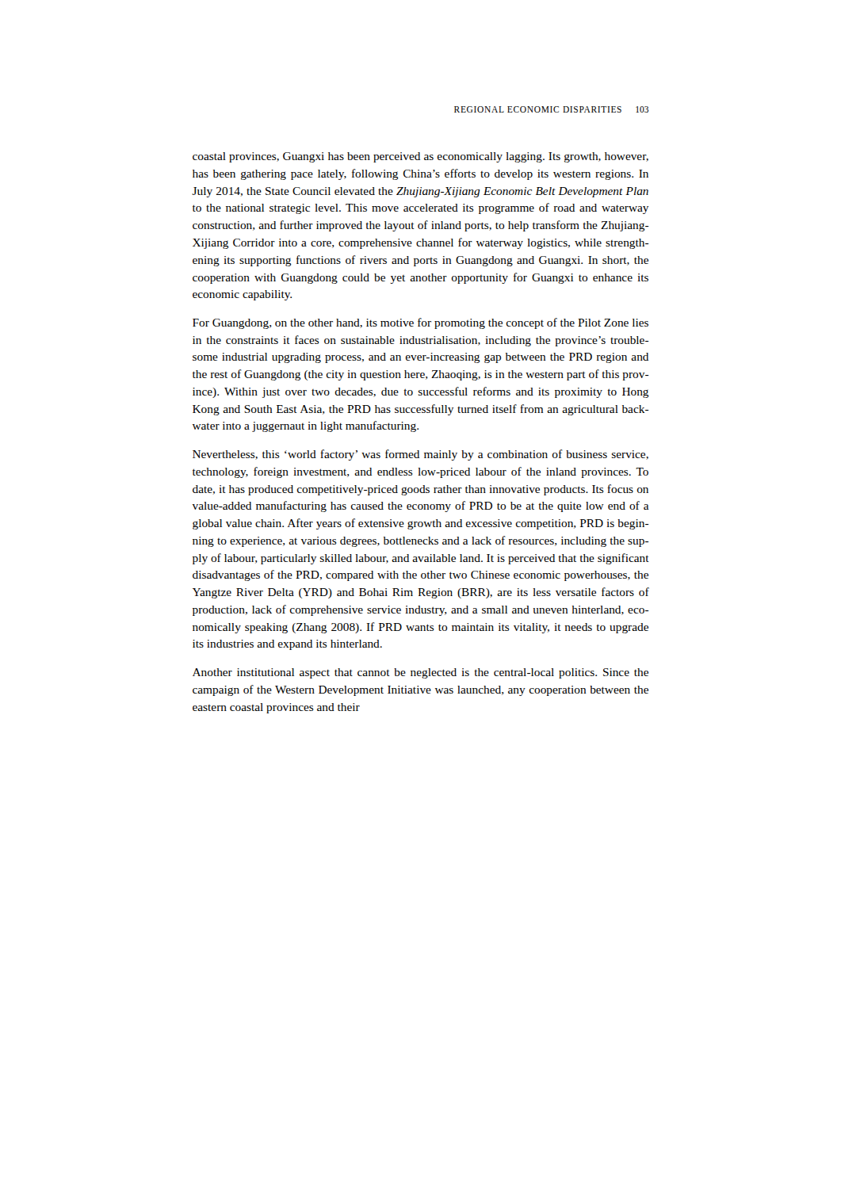Regional economic disparities 103
coastal provinces, Guangxi has been perceived as economically lagging. Its growth, however, has been gathering pace lately, following China’s efforts to develop its western regions. In July 2014, the State Council elevated the Zhujiang-Xijiang Economic Belt Development Plan to the national strategic level. This move accelerated its programme of road and waterway construction, and further improved the layout of inland ports, to help transform the Zhujiang-Xijiang Corridor into a core, comprehensive channel for waterway logistics, while strengthening its supporting functions of rivers and ports in Guangdong and Guangxi. In short, the cooperation with Guangdong could be yet another opportunity for Guangxi to enhance its economic capability.
For Guangdong, on the other hand, its motive for promoting the concept of the Pilot Zone lies in the constraints it faces on sustainable industrialisation, including the province’s troublesome industrial upgrading process, and an ever-increasing gap between the PRD region and the rest of Guangdong (the city in question here, Zhaoqing, is in the western part of this province). Within just over two decades, due to successful reforms and its proximity to Hong Kong and South East Asia, the PRD has successfully turned itself from an agricultural backwater into a juggernaut in light manufacturing.
Nevertheless, this ‘world factory’ was formed mainly by a combination of business service, technology, foreign investment, and endless low-priced labour of the inland provinces. To date, it has produced competitively-priced goods rather than innovative products. Its focus on value-added manufacturing has caused the economy of PRD to be at the quite low end of a global value chain. After years of extensive growth and excessive competition, PRD is beginning to experience, at various degrees, bottlenecks and a lack of resources, including the supply of labour, particularly skilled labour, and available land. It is perceived that the significant disadvantages of the PRD, compared with the other two Chinese economic powerhouses, the Yangtze River Delta (YRD) and Bohai Rim Region (BRR), are its less versatile factors of production, lack of comprehensive service industry, and a small and uneven hinterland, economically speaking (Zhang 2008). If PRD wants to maintain its vitality, it needs to upgrade its industries and expand its hinterland.
Another institutional aspect that cannot be neglected is the central-local politics. Since the campaign of the Western Development Initiative was launched, any cooperation between the eastern coastal provinces and their